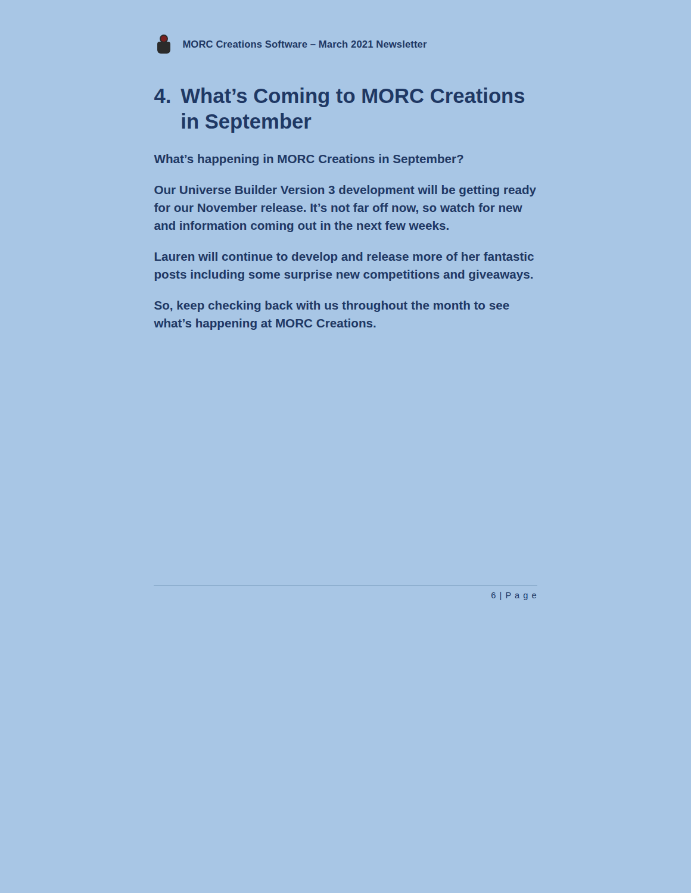MORC Creations Software – March 2021 Newsletter
4. What’s Coming to MORC Creations in September
What’s happening in MORC Creations in September?
Our Universe Builder Version 3 development will be getting ready for our November release. It’s not far off now, so watch for new and information coming out in the next few weeks.
Lauren will continue to develop and release more of her fantastic posts including some surprise new competitions and giveaways.
So, keep checking back with us throughout the month to see what’s happening at MORC Creations.
6 | P a g e